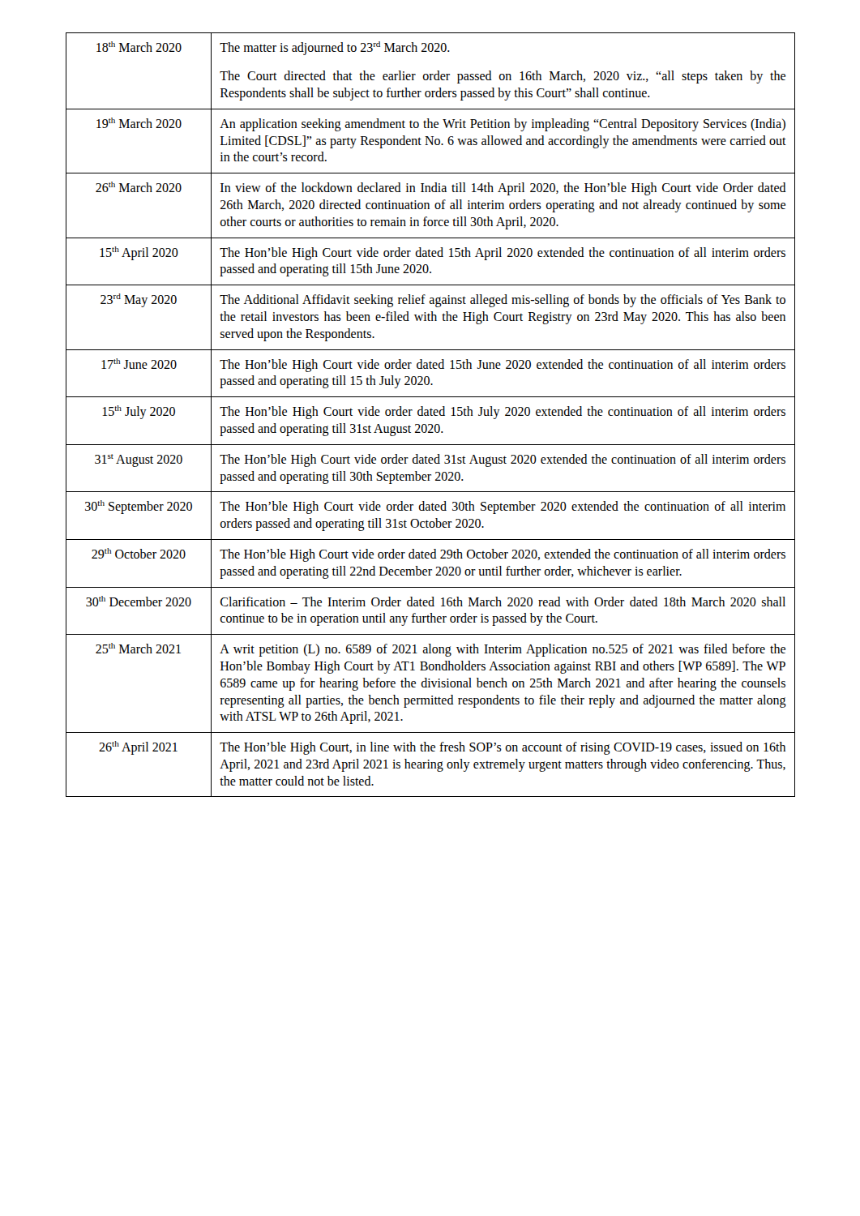| 18 th March 2020 | The matter is adjourned to 23 rd March 2020. The Court directed that the earlier order passed on 16th March, 2020 viz., “all steps taken by the Respondents shall be subject to further orders passed by this Court” shall continue. |
| 19 th March 2020 | An application seeking amendment to the Writ Petition by impleading “Central Depository Services (India) Limited [CDSL]” as party Respondent No. 6 was allowed and accordingly the amendments were carried out in the court’s record. |
| 26 th March 2020 | In view of the lockdown declared in India till 14th April 2020, the Hon’ble High Court vide Order dated 26th March, 2020 directed continuation of all interim orders operating and not already continued by some other courts or authorities to remain in force till 30th April, 2020. |
| 15 th April 2020 | The Hon’ble High Court vide order dated 15th April 2020 extended the continuation of all interim orders passed and operating till 15th June 2020. |
| 23 rd May 2020 | The Additional Affidavit seeking relief against alleged mis-selling of bonds by the officials of Yes Bank to the retail investors has been e-filed with the High Court Registry on 23rd May 2020. This has also been served upon the Respondents. |
| 17 th June 2020 | The Hon’ble High Court vide order dated 15th June 2020 extended the continuation of all interim orders passed and operating till 15 th July 2020. |
| 15 th July 2020 | The Hon’ble High Court vide order dated 15th July 2020 extended the continuation of all interim orders passed and operating till 31st August 2020. |
| 31 st August 2020 | The Hon’ble High Court vide order dated 31st August 2020 extended the continuation of all interim orders passed and operating till 30th September 2020. |
| 30 th September 2020 | The Hon’ble High Court vide order dated 30th September 2020 extended the continuation of all interim orders passed and operating till 31st October 2020. |
| 29 th October 2020 | The Hon’ble High Court vide order dated 29th October 2020, extended the continuation of all interim orders passed and operating till 22nd December 2020 or until further order, whichever is earlier. |
| 30 th December 2020 | Clarification – The Interim Order dated 16th March 2020 read with Order dated 18th March 2020 shall continue to be in operation until any further order is passed by the Court. |
| 25 th March 2021 | A writ petition (L) no. 6589 of 2021 along with Interim Application no.525 of 2021 was filed before the Hon’ble Bombay High Court by AT1 Bondholders Association against RBI and others [WP 6589]. The WP 6589 came up for hearing before the divisional bench on 25th March 2021 and after hearing the counsels representing all parties, the bench permitted respondents to file their reply and adjourned the matter along with ATSL WP to 26th April, 2021. |
| 26 th April 2021 | The Hon’ble High Court, in line with the fresh SOP’s on account of rising COVID-19 cases, issued on 16th April, 2021 and 23rd April 2021 is hearing only extremely urgent matters through video conferencing. Thus, the matter could not be listed. |